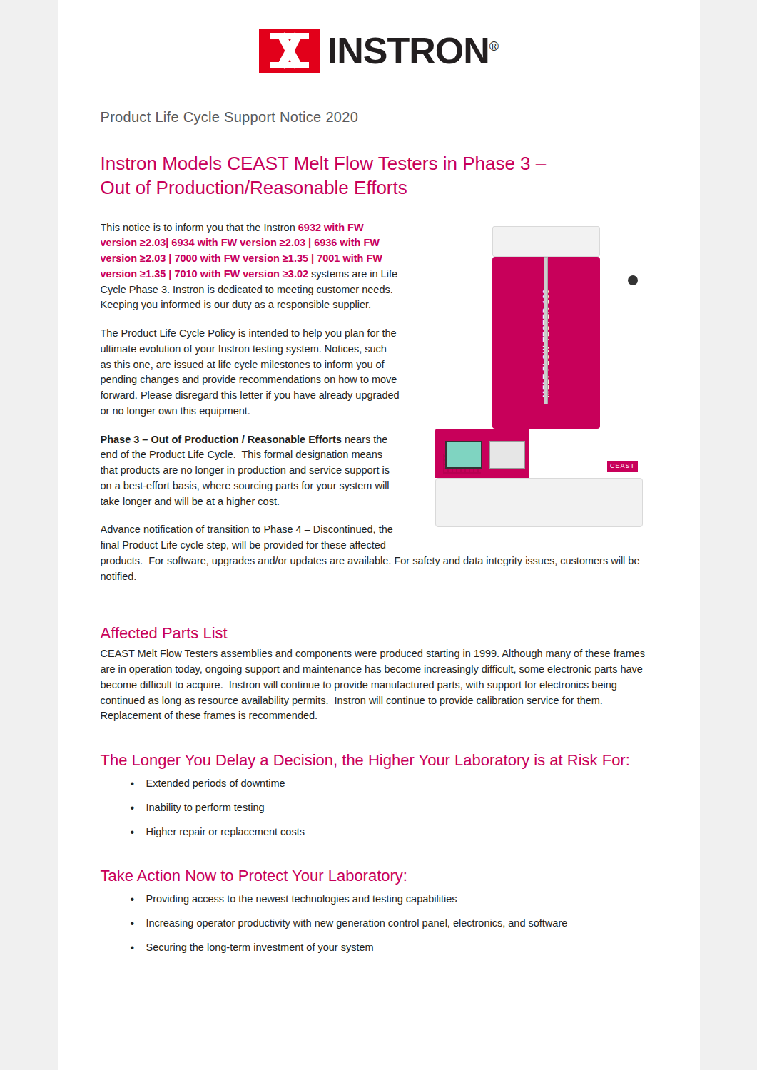INSTRON®
Product Life Cycle Support Notice 2020
Instron Models CEAST Melt Flow Testers in Phase 3 –
Out of Production/Reasonable Efforts
MELT FLOW TESTER 130
CEAST
This notice is to inform you that the Instron 6932 with FW version ≥2.03| 6934 with FW version ≥2.03 | 6936 with FW version ≥2.03 | 7000 with FW version ≥1.35 | 7001 with FW version ≥1.35 | 7010 with FW version ≥3.02 systems are in Life Cycle Phase 3. Instron is dedicated to meeting customer needs. Keeping you informed is our duty as a responsible supplier.
The Product Life Cycle Policy is intended to help you plan for the ultimate evolution of your Instron testing system. Notices, such as this one, are issued at life cycle milestones to inform you of pending changes and provide recommendations on how to move forward. Please disregard this letter if you have already upgraded or no longer own this equipment.
Phase 3 – Out of Production / Reasonable Efforts nears the end of the Product Life Cycle. This formal designation means that products are no longer in production and service support is on a best-effort basis, where sourcing parts for your system will take longer and will be at a higher cost.
Advance notification of transition to Phase 4 – Discontinued, the final Product Life cycle step, will be provided for these affected products. For software, upgrades and/or updates are available. For safety and data integrity issues, customers will be notified.
Affected Parts List
CEAST Melt Flow Testers assemblies and components were produced starting in 1999. Although many of these frames are in operation today, ongoing support and maintenance has become increasingly difficult, some electronic parts have become difficult to acquire. Instron will continue to provide manufactured parts, with support for electronics being continued as long as resource availability permits. Instron will continue to provide calibration service for them. Replacement of these frames is recommended.
The Longer You Delay a Decision, the Higher Your Laboratory is at Risk For:
Extended periods of downtime
Inability to perform testing
Higher repair or replacement costs
Take Action Now to Protect Your Laboratory:
Providing access to the newest technologies and testing capabilities
Increasing operator productivity with new generation control panel, electronics, and software
Securing the long-term investment of your system